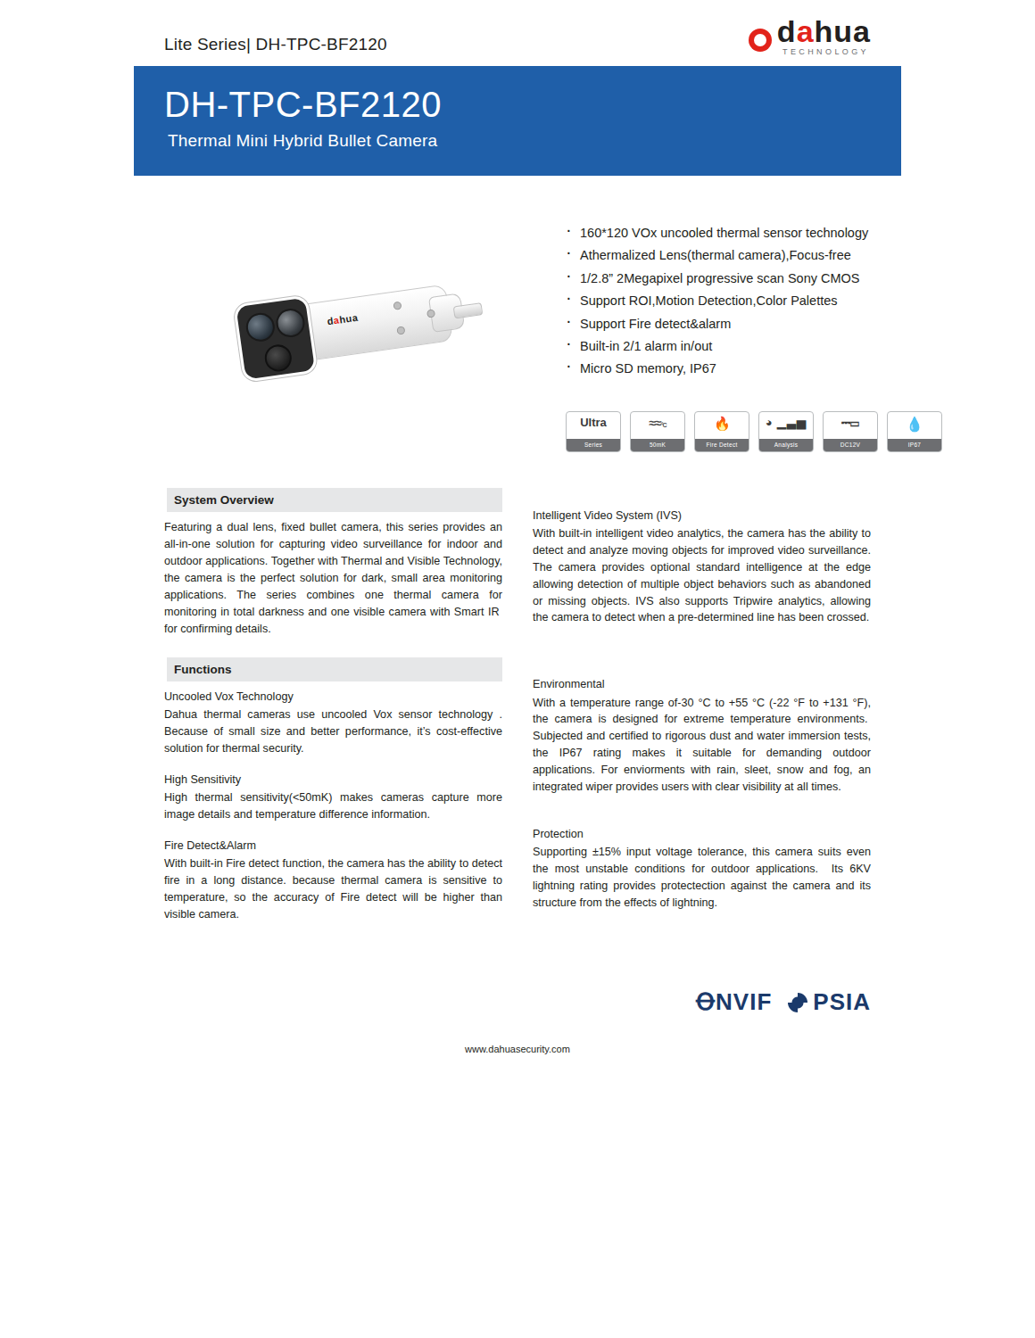Lite Series| DH-TPC-BF2120
dahua
TECHNOLOGY
DH-TPC-BF2120
Thermal Mini Hybrid Bullet Camera
dahua
160*120 VOx uncooled thermal sensor technology
Athermalized Lens(thermal camera),Focus-free
1/2.8” 2Megapixel progressive scan Sony CMOS
Support ROI,Motion Detection,Color Palettes
Support Fire detect&alarm
Built-in 2/1 alarm in/out
Micro SD memory, IP67
Ultra
Series
≈≈°C
50mK
🔥
Fire Detect
◕ ▁▃▅
Analysis
⎓▭
DC12V
💧
IP67
System Overview
Featuring a dual lens, fixed bullet camera, this series provides an all-in-one solution for capturing video surveillance for indoor and outdoor applications. Together with Thermal and Visible Technology, the camera is the perfect solution for dark, small area monitoring applications. The series combines one thermal camera for monitoring in total darkness and one visible camera with Smart IR for confirming details.
Functions
Uncooled Vox Technology
Dahua thermal cameras use uncooled Vox sensor technology . Because of small size and better performance, it’s cost-effective solution for thermal security.
High Sensitivity
High thermal sensitivity(<50mK) makes cameras capture more image details and temperature difference information.
Fire Detect&Alarm
With built-in Fire detect function, the camera has the ability to detect fire in a long distance. because thermal camera is sensitive to temperature, so the accuracy of Fire detect will be higher than visible camera.
Intelligent Video System (IVS)
With built-in intelligent video analytics, the camera has the ability to detect and analyze moving objects for improved video surveillance. The camera provides optional standard intelligence at the edge allowing detection of multiple object behaviors such as abandoned or missing objects. IVS also supports Tripwire analytics, allowing the camera to detect when a pre-determined line has been crossed.
Environmental
With a temperature range of-30 °C to +55 °C (-22 °F to +131 °F), the camera is designed for extreme temperature environments. Subjected and certified to rigorous dust and water immersion tests, the IP67 rating makes it suitable for demanding outdoor applications. For enviorments with rain, sleet, snow and fog, an integrated wiper provides users with clear visibility at all times.
Protection
Supporting ±15% input voltage tolerance, this camera suits even the most unstable conditions for outdoor applications. Its 6KV lightning rating provides protectection against the camera and its structure from the effects of lightning.
ꝊNVIF
PSIA
www.dahuasecurity.com